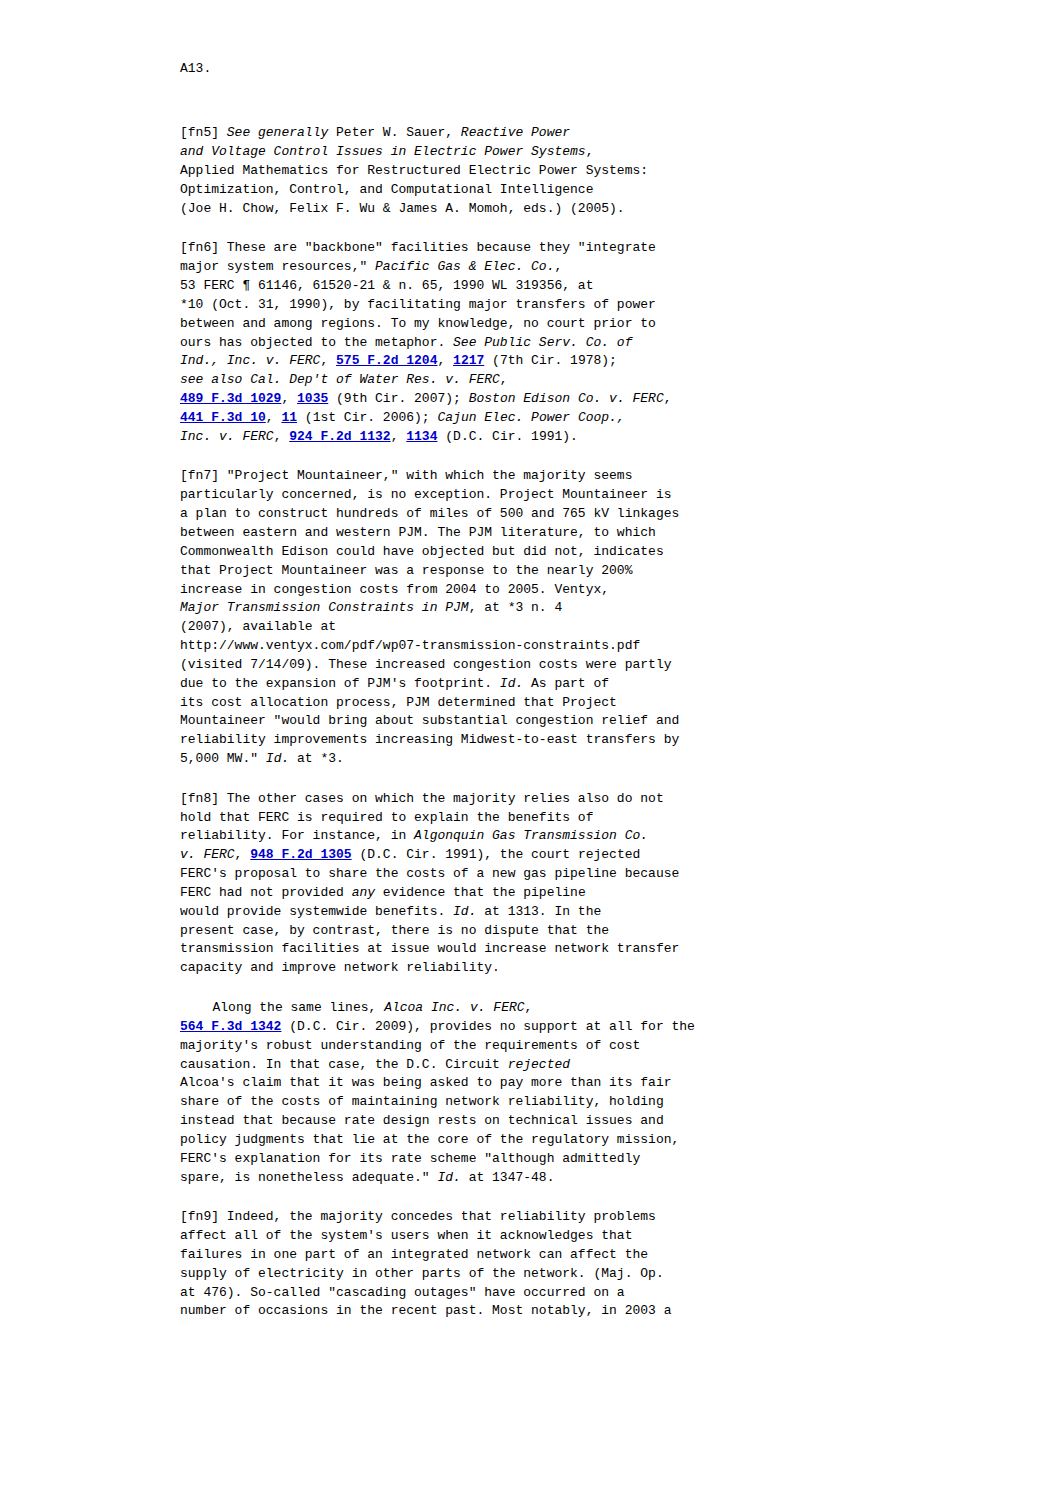A13.
[fn5] See generally Peter W. Sauer, Reactive Power
and Voltage Control Issues in Electric Power Systems,
Applied Mathematics for Restructured Electric Power Systems:
Optimization, Control, and Computational Intelligence
(Joe H. Chow, Felix F. Wu & James A. Momoh, eds.) (2005).
[fn6] These are "backbone" facilities because they "integrate
major system resources," Pacific Gas & Elec. Co.,
53 FERC ¶ 61146, 61520-21 & n. 65, 1990 WL 319356, at
*10 (Oct. 31, 1990), by facilitating major transfers of power
between and among regions. To my knowledge, no court prior to
ours has objected to the metaphor. See Public Serv. Co. of
Ind., Inc. v. FERC, 575 F.2d 1204, 1217 (7th Cir. 1978);
see also Cal. Dep't of Water Res. v. FERC,
489 F.3d 1029, 1035 (9th Cir. 2007); Boston Edison Co. v. FERC,
441 F.3d 10, 11 (1st Cir. 2006); Cajun Elec. Power Coop.,
Inc. v. FERC, 924 F.2d 1132, 1134 (D.C. Cir. 1991).
[fn7] "Project Mountaineer," with which the majority seems
particularly concerned, is no exception. Project Mountaineer is
a plan to construct hundreds of miles of 500 and 765 kV linkages
between eastern and western PJM. The PJM literature, to which
Commonwealth Edison could have objected but did not, indicates
that Project Mountaineer was a response to the nearly 200%
increase in congestion costs from 2004 to 2005. Ventyx,
Major Transmission Constraints in PJM, at *3 n. 4
(2007), available at
http://www.ventyx.com/pdf/wp07-transmission-constraints.pdf
(visited 7/14/09). These increased congestion costs were partly
due to the expansion of PJM's footprint. Id. As part of
its cost allocation process, PJM determined that Project
Mountaineer "would bring about substantial congestion relief and
reliability improvements increasing Midwest-to-east transfers by
5,000 MW." Id. at *3.
[fn8] The other cases on which the majority relies also do not
hold that FERC is required to explain the benefits of
reliability. For instance, in Algonquin Gas Transmission Co.
v. FERC, 948 F.2d 1305 (D.C. Cir. 1991), the court rejected
FERC's proposal to share the costs of a new gas pipeline because
FERC had not provided any evidence that the pipeline
would provide systemwide benefits. Id. at 1313. In the
present case, by contrast, there is no dispute that the
transmission facilities at issue would increase network transfer
capacity and improve network reliability.
Along the same lines, Alcoa Inc. v. FERC,
564 F.3d 1342 (D.C. Cir. 2009), provides no support at all for the
majority's robust understanding of the requirements of cost
causation. In that case, the D.C. Circuit rejected
Alcoa's claim that it was being asked to pay more than its fair
share of the costs of maintaining network reliability, holding
instead that because rate design rests on technical issues and
policy judgments that lie at the core of the regulatory mission,
FERC's explanation for its rate scheme "although admittedly
spare, is nonetheless adequate." Id. at 1347-48.
[fn9] Indeed, the majority concedes that reliability problems
affect all of the system's users when it acknowledges that
failures in one part of an integrated network can affect the
supply of electricity in other parts of the network. (Maj. Op.
at 476). So-called "cascading outages" have occurred on a
number of occasions in the recent past. Most notably, in 2003 a